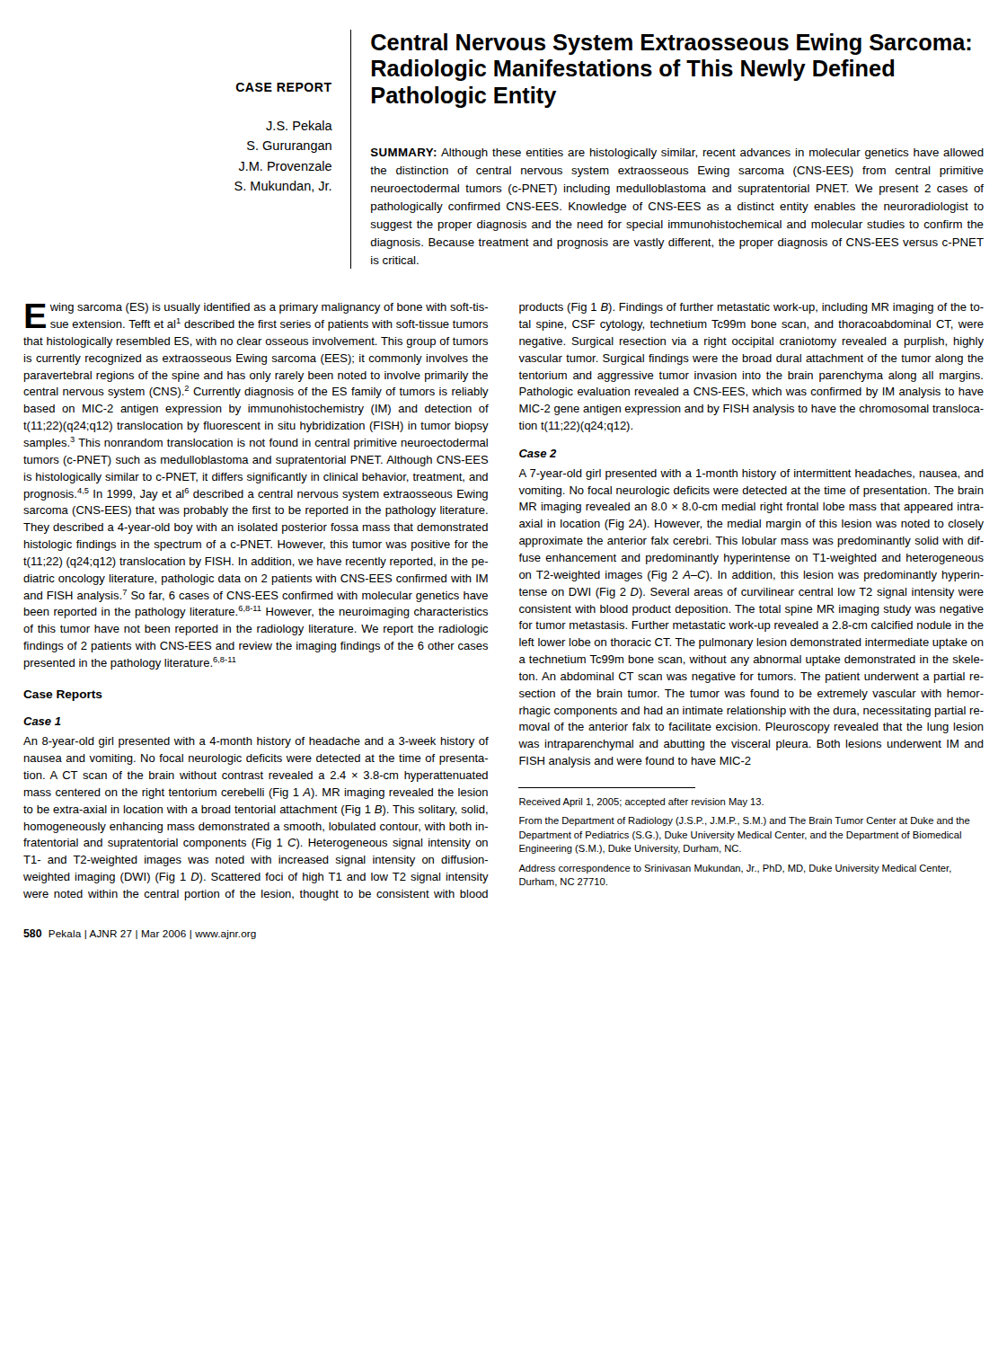CASE REPORT
J.S. Pekala S. Gururangan J.M. Provenzale S. Mukundan, Jr.
Central Nervous System Extraosseous Ewing Sarcoma: Radiologic Manifestations of This Newly Defined Pathologic Entity
SUMMARY: Although these entities are histologically similar, recent advances in molecular genetics have allowed the distinction of central nervous system extraosseous Ewing sarcoma (CNS-EES) from central primitive neuroectodermal tumors (c-PNET) including medulloblastoma and supratentorial PNET. We present 2 cases of pathologically confirmed CNS-EES. Knowledge of CNS-EES as a distinct entity enables the neuroradiologist to suggest the proper diagnosis and the need for special immunohistochemical and molecular studies to confirm the diagnosis. Because treatment and prognosis are vastly different, the proper diagnosis of CNS-EES versus c-PNET is critical.
Ewing sarcoma (ES) is usually identified as a primary malignancy of bone with soft-tissue extension. Tefft et al1 described the first series of patients with soft-tissue tumors that histologically resembled ES, with no clear osseous involvement. This group of tumors is currently recognized as extraosseous Ewing sarcoma (EES); it commonly involves the paravertebral regions of the spine and has only rarely been noted to involve primarily the central nervous system (CNS).2 Currently diagnosis of the ES family of tumors is reliably based on MIC-2 antigen expression by immunohistochemistry (IM) and detection of t(11;22)(q24;q12) translocation by fluorescent in situ hybridization (FISH) in tumor biopsy samples.3 This nonrandom translocation is not found in central primitive neuroectodermal tumors (c-PNET) such as medulloblastoma and supratentorial PNET. Although CNS-EES is histologically similar to c-PNET, it differs significantly in clinical behavior, treatment, and prognosis.4,5 In 1999, Jay et al6 described a central nervous system extraosseous Ewing sarcoma (CNS-EES) that was probably the first to be reported in the pathology literature. They described a 4-year-old boy with an isolated posterior fossa mass that demonstrated histologic findings in the spectrum of a c-PNET. However, this tumor was positive for the t(11;22) (q24;q12) translocation by FISH. In addition, we have recently reported, in the pediatric oncology literature, pathologic data on 2 patients with CNS-EES confirmed with IM and FISH analysis.7 So far, 6 cases of CNS-EES confirmed with molecular genetics have been reported in the pathology literature.6,8-11 However, the neuroimaging characteristics of this tumor have not been reported in the radiology literature. We report the radiologic findings of 2 patients with CNS-EES and review the imaging findings of the 6 other cases presented in the pathology literature.6,8-11
Case Reports
Case 1
An 8-year-old girl presented with a 4-month history of headache and a 3-week history of nausea and vomiting. No focal neurologic deficits were detected at the time of presentation. A CT scan of the brain without contrast revealed a 2.4 × 3.8-cm hyperattenuated mass centered on the right tentorium cerebelli (Fig 1 A). MR imaging revealed the lesion to be extra-axial in location with a broad tentorial attachment (Fig 1 B). This solitary, solid, homogeneously enhancing mass demonstrated a smooth, lobulated contour, with both infratentorial and supratentorial components (Fig 1 C). Heterogeneous signal intensity on T1- and T2-weighted images was noted with increased signal intensity on diffusion-weighted imaging (DWI) (Fig 1 D). Scattered foci of high T1 and low T2 signal intensity were noted within the central portion of the lesion, thought to be consistent with blood products (Fig 1 B). Findings of further metastatic work-up, including MR imaging of the total spine, CSF cytology, technetium Tc99m bone scan, and thoracoabdominal CT, were negative. Surgical resection via a right occipital craniotomy revealed a purplish, highly vascular tumor. Surgical findings were the broad dural attachment of the tumor along the tentorium and aggressive tumor invasion into the brain parenchyma along all margins. Pathologic evaluation revealed a CNS-EES, which was confirmed by IM analysis to have MIC-2 gene antigen expression and by FISH analysis to have the chromosomal translocation t(11;22)(q24;q12).
Case 2
A 7-year-old girl presented with a 1-month history of intermittent headaches, nausea, and vomiting. No focal neurologic deficits were detected at the time of presentation. The brain MR imaging revealed an 8.0 × 8.0-cm medial right frontal lobe mass that appeared intra-axial in location (Fig 2A). However, the medial margin of this lesion was noted to closely approximate the anterior falx cerebri. This lobular mass was predominantly solid with diffuse enhancement and predominantly hyperintense on T1-weighted and heterogeneous on T2-weighted images (Fig 2 A–C). In addition, this lesion was predominantly hyperintense on DWI (Fig 2 D). Several areas of curvilinear central low T2 signal intensity were consistent with blood product deposition. The total spine MR imaging study was negative for tumor metastasis. Further metastatic work-up revealed a 2.8-cm calcified nodule in the left lower lobe on thoracic CT. The pulmonary lesion demonstrated intermediate uptake on a technetium Tc99m bone scan, without any abnormal uptake demonstrated in the skeleton. An abdominal CT scan was negative for tumors. The patient underwent a partial resection of the brain tumor. The tumor was found to be extremely vascular with hemorrhagic components and had an intimate relationship with the dura, necessitating partial removal of the anterior falx to facilitate excision. Pleuroscopy revealed that the lung lesion was intraparenchymal and abutting the visceral pleura. Both lesions underwent IM and FISH analysis and were found to have MIC-2
Received April 1, 2005; accepted after revision May 13.
From the Department of Radiology (J.S.P., J.M.P., S.M.) and The Brain Tumor Center at Duke and the Department of Pediatrics (S.G.), Duke University Medical Center, and the Department of Biomedical Engineering (S.M.), Duke University, Durham, NC.
Address correspondence to Srinivasan Mukundan, Jr., PhD, MD, Duke University Medical Center, Durham, NC 27710.
580 Pekala | AJNR 27 | Mar 2006 | www.ajnr.org